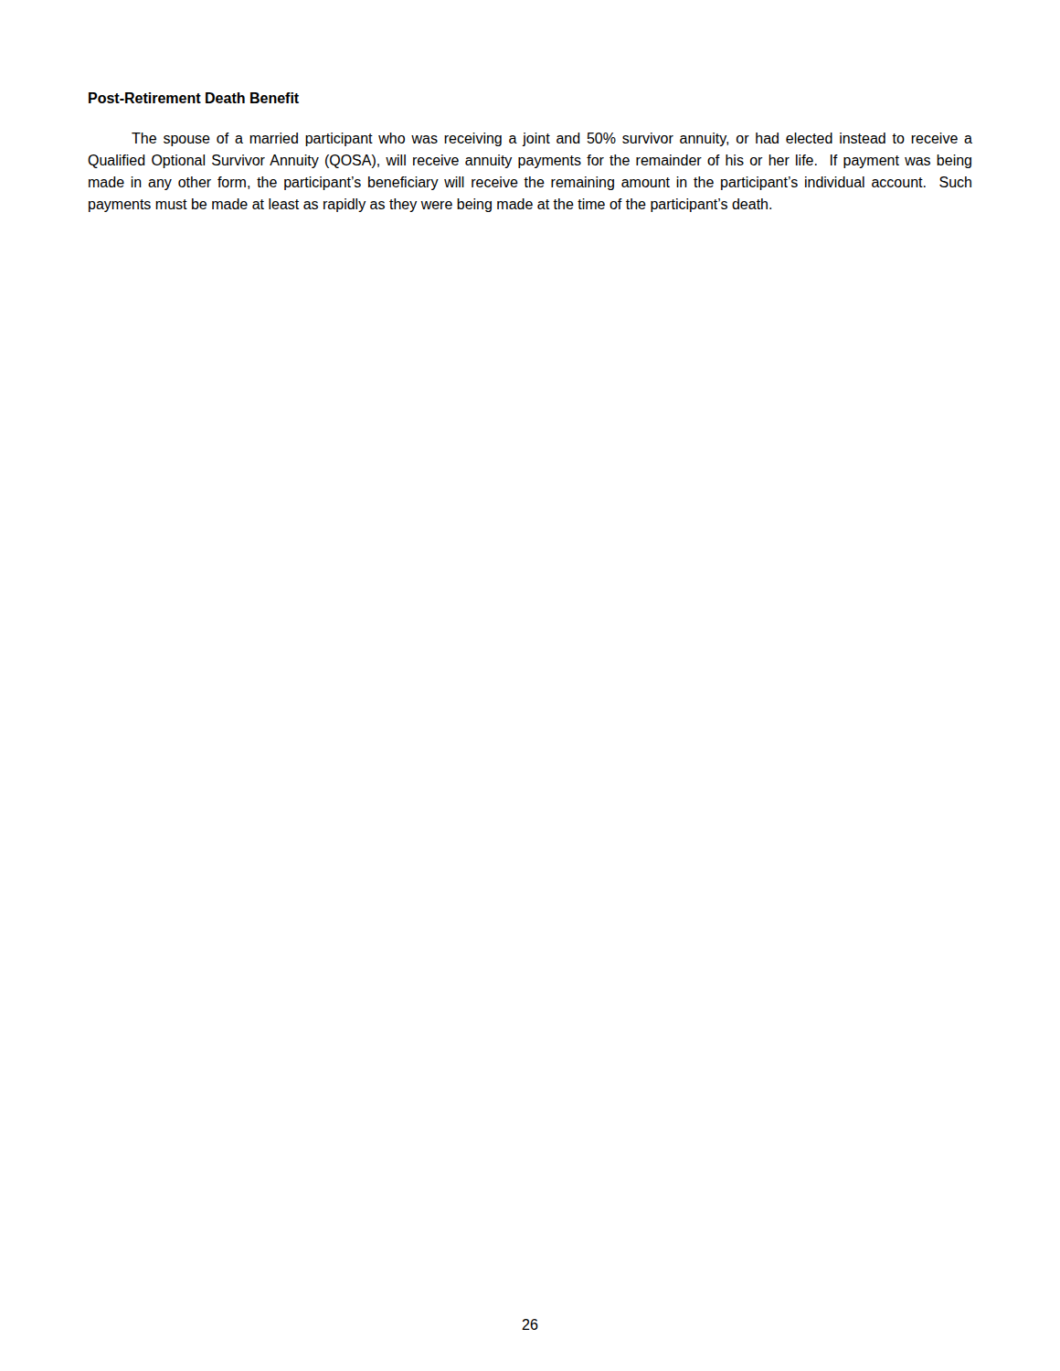Post-Retirement Death Benefit
The spouse of a married participant who was receiving a joint and 50% survivor annuity, or had elected instead to receive a Qualified Optional Survivor Annuity (QOSA), will receive annuity payments for the remainder of his or her life. If payment was being made in any other form, the participant’s beneficiary will receive the remaining amount in the participant’s individual account. Such payments must be made at least as rapidly as they were being made at the time of the participant’s death.
26